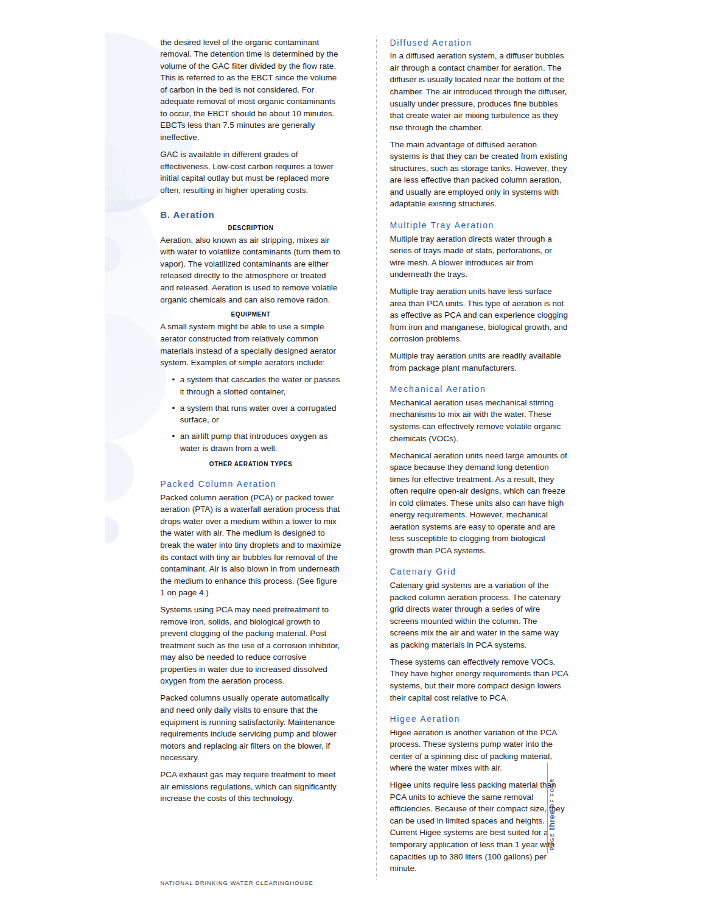the desired level of the organic contaminant removal. The detention time is determined by the volume of the GAC filter divided by the flow rate. This is referred to as the EBCT since the volume of carbon in the bed is not considered. For adequate removal of most organic contaminants to occur, the EBCT should be about 10 minutes. EBCTs less than 7.5 minutes are generally ineffective.
GAC is available in different grades of effectiveness. Low-cost carbon requires a lower initial capital outlay but must be replaced more often, resulting in higher operating costs.
B. Aeration
DESCRIPTION
Aeration, also known as air stripping, mixes air with water to volatilize contaminants (turn them to vapor). The volatilized contaminants are either released directly to the atmosphere or treated and released. Aeration is used to remove volatile organic chemicals and can also remove radon.
EQUIPMENT
A small system might be able to use a simple aerator constructed from relatively common materials instead of a specially designed aerator system. Examples of simple aerators include:
a system that cascades the water or passes it through a slotted container,
a system that runs water over a corrugated surface, or
an airlift pump that introduces oxygen as water is drawn from a well.
OTHER AERATION TYPES
Packed Column Aeration
Packed column aeration (PCA) or packed tower aeration (PTA) is a waterfall aeration process that drops water over a medium within a tower to mix the water with air. The medium is designed to break the water into tiny droplets and to maximize its contact with tiny air bubbles for removal of the contaminant. Air is also blown in from underneath the medium to enhance this process. (See figure 1 on page 4.)
Systems using PCA may need pretreatment to remove iron, solids, and biological growth to prevent clogging of the packing material. Post treatment such as the use of a corrosion inhibitor, may also be needed to reduce corrosive properties in water due to increased dissolved oxygen from the aeration process.
Packed columns usually operate automatically and need only daily visits to ensure that the equipment is running satisfactorily. Maintenance requirements include servicing pump and blower motors and replacing air filters on the blower, if necessary.
PCA exhaust gas may require treatment to meet air emissions regulations, which can significantly increase the costs of this technology.
Diffused Aeration
In a diffused aeration system, a diffuser bubbles air through a contact chamber for aeration. The diffuser is usually located near the bottom of the chamber. The air introduced through the diffuser, usually under pressure, produces fine bubbles that create water-air mixing turbulence as they rise through the chamber.
The main advantage of diffused aeration systems is that they can be created from existing structures, such as storage tanks. However, they are less effective than packed column aeration, and usually are employed only in systems with adaptable existing structures.
Multiple Tray Aeration
Multiple tray aeration directs water through a series of trays made of slats, perforations, or wire mesh. A blower introduces air from underneath the trays.
Multiple tray aeration units have less surface area than PCA units. This type of aeration is not as effective as PCA and can experience clogging from iron and manganese, biological growth, and corrosion problems.
Multiple tray aeration units are readily available from package plant manufacturers.
Mechanical Aeration
Mechanical aeration uses mechanical stirring mechanisms to mix air with the water. These systems can effectively remove volatile organic chemicals (VOCs).
Mechanical aeration units need large amounts of space because they demand long detention times for effective treatment. As a result, they often require open-air designs, which can freeze in cold climates. These units also can have high energy requirements. However, mechanical aeration systems are easy to operate and are less susceptible to clogging from biological growth than PCA systems.
Catenary Grid
Catenary grid systems are a variation of the packed column aeration process. The catenary grid directs water through a series of wire screens mounted within the column. The screens mix the air and water in the same way as packing materials in PCA systems.
These systems can effectively remove VOCs. They have higher energy requirements than PCA systems, but their more compact design lowers their capital cost relative to PCA.
Higee Aeration
Higee aeration is another variation of the PCA process. These systems pump water into the center of a spinning disc of packing material, where the water mixes with air.
Higee units require less packing material than PCA units to achieve the same removal efficiencies. Because of their compact size, they can be used in limited spaces and heights. Current Higee systems are best suited for a temporary application of less than 1 year with capacities up to 380 liters (100 gallons) per minute.
PAGE three OF FOUR
NATIONAL DRINKING WATER CLEARINGHOUSE